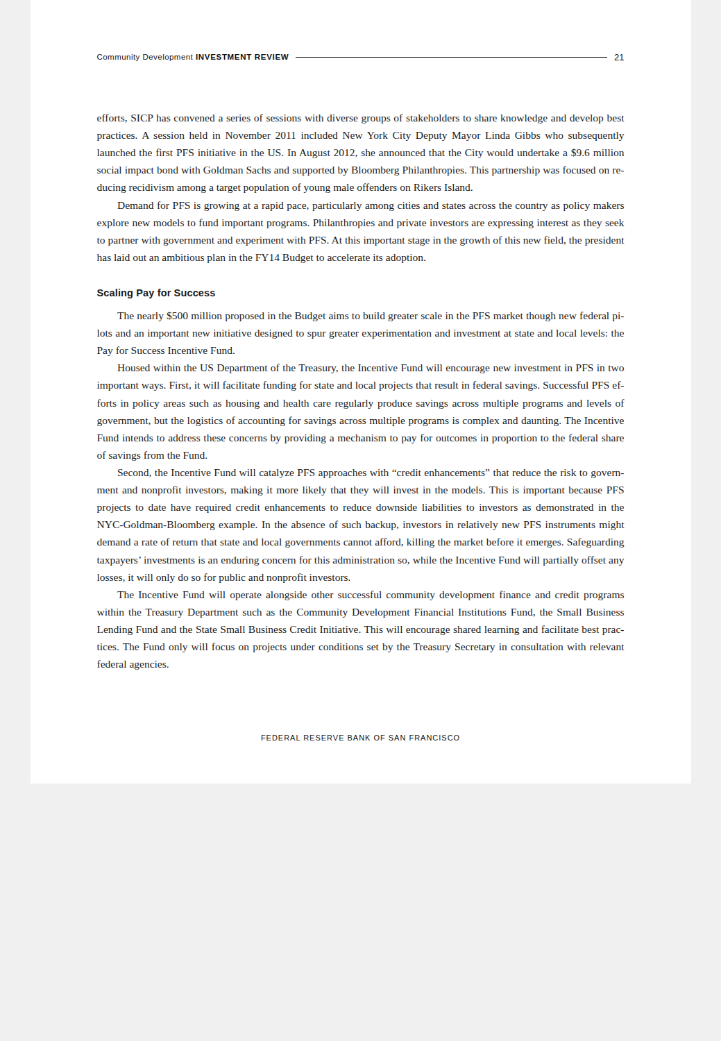Community Development INVESTMENT REVIEW 21
efforts, SICP has convened a series of sessions with diverse groups of stakeholders to share knowledge and develop best practices. A session held in November 2011 included New York City Deputy Mayor Linda Gibbs who subsequently launched the first PFS initiative in the US. In August 2012, she announced that the City would undertake a $9.6 million social impact bond with Goldman Sachs and supported by Bloomberg Philanthropies. This partnership was focused on reducing recidivism among a target population of young male offenders on Rikers Island.
Demand for PFS is growing at a rapid pace, particularly among cities and states across the country as policy makers explore new models to fund important programs. Philanthropies and private investors are expressing interest as they seek to partner with government and experiment with PFS. At this important stage in the growth of this new field, the president has laid out an ambitious plan in the FY14 Budget to accelerate its adoption.
Scaling Pay for Success
The nearly $500 million proposed in the Budget aims to build greater scale in the PFS market though new federal pilots and an important new initiative designed to spur greater experimentation and investment at state and local levels: the Pay for Success Incentive Fund.
Housed within the US Department of the Treasury, the Incentive Fund will encourage new investment in PFS in two important ways. First, it will facilitate funding for state and local projects that result in federal savings. Successful PFS efforts in policy areas such as housing and health care regularly produce savings across multiple programs and levels of government, but the logistics of accounting for savings across multiple programs is complex and daunting. The Incentive Fund intends to address these concerns by providing a mechanism to pay for outcomes in proportion to the federal share of savings from the Fund.
Second, the Incentive Fund will catalyze PFS approaches with “credit enhancements” that reduce the risk to government and nonprofit investors, making it more likely that they will invest in the models. This is important because PFS projects to date have required credit enhancements to reduce downside liabilities to investors as demonstrated in the NYC-Goldman-Bloomberg example. In the absence of such backup, investors in relatively new PFS instruments might demand a rate of return that state and local governments cannot afford, killing the market before it emerges. Safeguarding taxpayers’ investments is an enduring concern for this administration so, while the Incentive Fund will partially offset any losses, it will only do so for public and nonprofit investors.
The Incentive Fund will operate alongside other successful community development finance and credit programs within the Treasury Department such as the Community Development Financial Institutions Fund, the Small Business Lending Fund and the State Small Business Credit Initiative. This will encourage shared learning and facilitate best practices. The Fund only will focus on projects under conditions set by the Treasury Secretary in consultation with relevant federal agencies.
FEDERAL RESERVE BANK OF SAN FRANCISCO